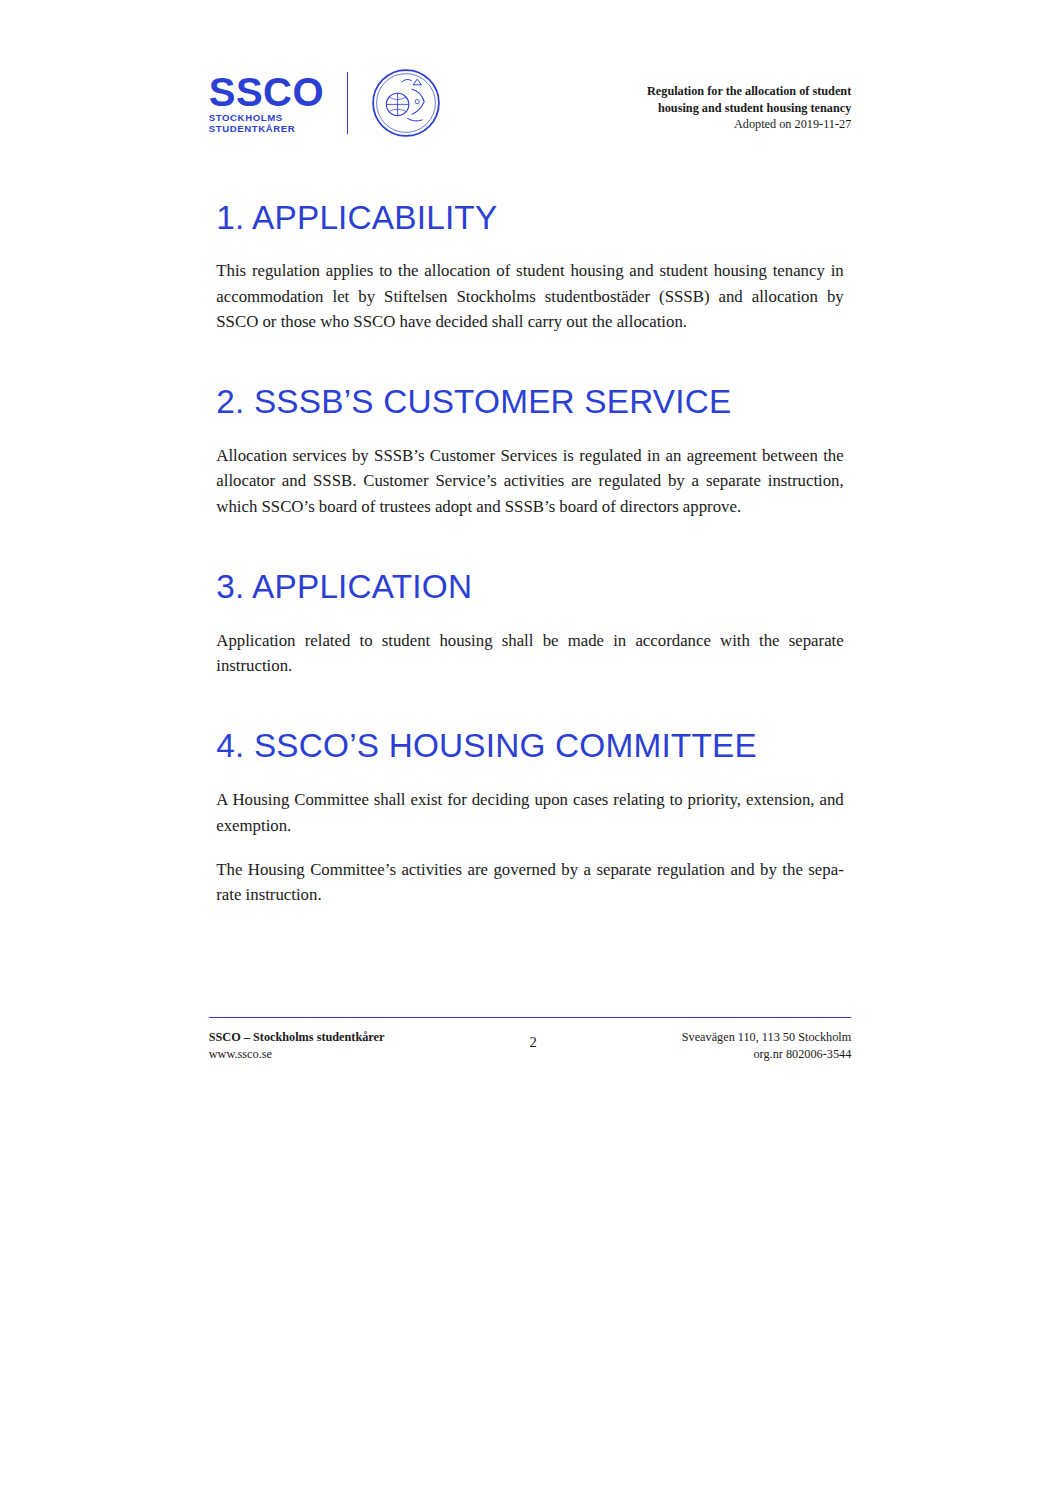SSCO STOCKHOLMS STUDENTKÅRER
Regulation for the allocation of student
housing and student housing tenancy
Adopted on 2019-11-27
1. APPLICABILITY
This regulation applies to the allocation of student housing and student housing tenancy in accommodation let by Stiftelsen Stockholms studentbostäder (SSSB) and allocation by SSCO or those who SSCO have decided shall carry out the allocation.
2. SSSB’S CUSTOMER SERVICE
Allocation services by SSSB’s Customer Services is regulated in an agreement between the allocator and SSSB. Customer Service’s activities are regulated by a separate instruction, which SSCO’s board of trustees adopt and SSSB’s board of directors approve.
3. APPLICATION
Application related to student housing shall be made in accordance with the separate instruction.
4. SSCO’S HOUSING COMMITTEE
A Housing Committee shall exist for deciding upon cases relating to priority, extension, and exemption.
The Housing Committee’s activities are governed by a separate regulation and by the separate instruction.
SSCO – Stockholms studentkårer
www.ssco.se
2
Sveavägen 110, 113 50 Stockholm
org.nr 802006-3544